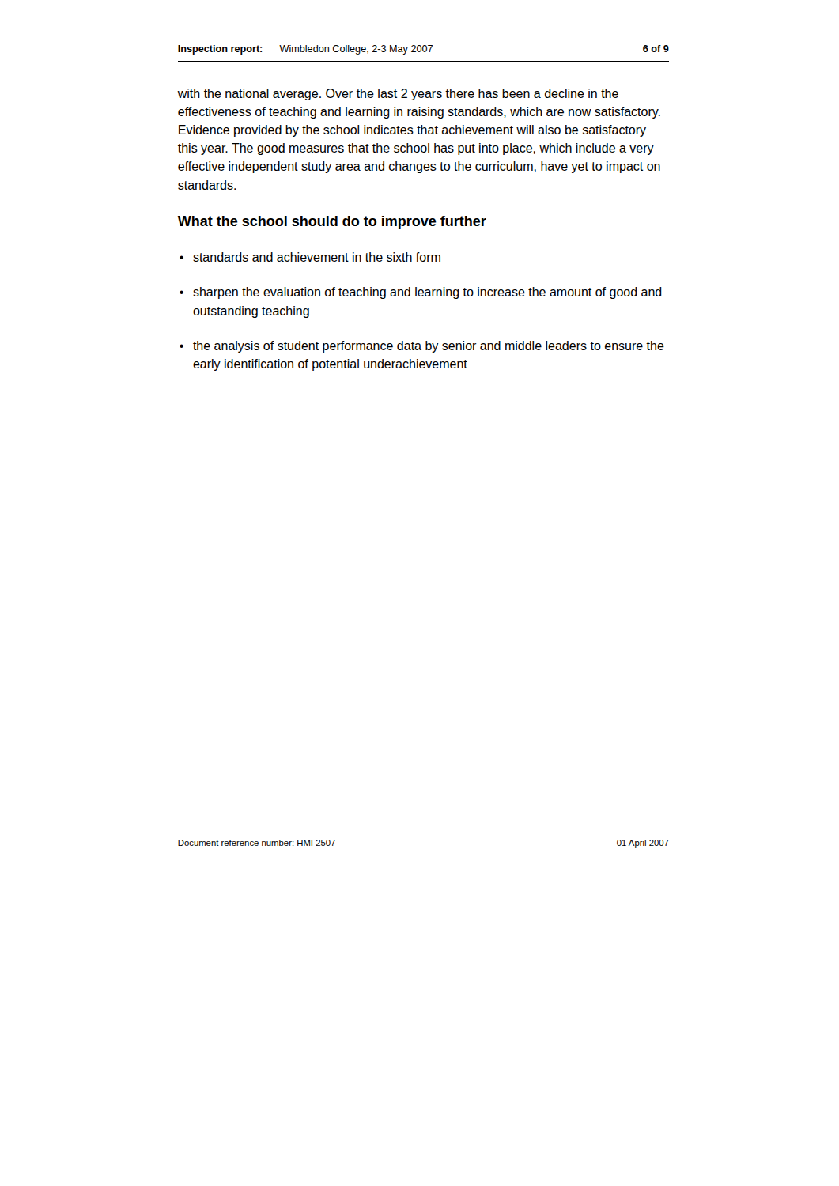Inspection report: Wimbledon College, 2-3 May 2007
6 of 9
with the national average. Over the last 2 years there has been a decline in the effectiveness of teaching and learning in raising standards, which are now satisfactory. Evidence provided by the school indicates that achievement will also be satisfactory this year. The good measures that the school has put into place, which include a very effective independent study area and changes to the curriculum, have yet to impact on standards.
What the school should do to improve further
standards and achievement in the sixth form
sharpen the evaluation of teaching and learning to increase the amount of good and outstanding teaching
the analysis of student performance data by senior and middle leaders to ensure the early identification of potential underachievement
Document reference number: HMI 2507
01 April 2007